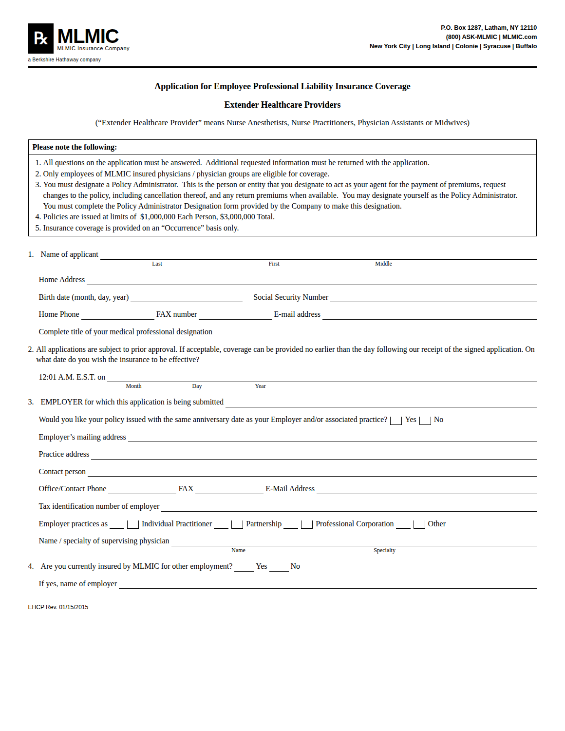℞
MLMIC
MLMIC Insurance Company
a Berkshire Hathaway company
P.O. Box 1287, Latham, NY 12110
(800) ASK-MLMIC | MLMIC.com
New York City | Long Island | Colonie | Syracuse | Buffalo
Application for Employee Professional Liability Insurance Coverage
Extender Healthcare Providers
(“Extender Healthcare Provider” means Nurse Anesthetists, Nurse Practitioners, Physician Assistants or Midwives)
| Please note the following: |
| All questions on the application must be answered. Additional requested information must be returned with the application. Only employees of MLMIC insured physicians / physician groups are eligible for coverage. You must designate a Policy Administrator. This is the person or entity that you designate to act as your agent for the payment of premiums, request changes to the policy, including cancellation thereof, and any return premiums when available. You may designate yourself as the Policy Administrator. You must complete the Policy Administrator Designation form provided by the Company to make this designation. Policies are issued at limits of $1,000,000 Each Person, $3,000,000 Total. Insurance coverage is provided on an “Occurrence” basis only. |
1. Name of applicant
Last First Middle
Home Address
Birth date (month, day, year) Social Security Number
Home Phone FAX number E-mail address
Complete title of your medical professional designation
2. All applications are subject to prior approval. If acceptable, coverage can be provided no earlier than the day following our receipt of the signed application. On what date do you wish the insurance to be effective?
12:01 A.M. E.S.T. on
Month Day Year
3. EMPLOYER for which this application is being submitted
Would you like your policy issued with the same anniversary date as your Employer and/or associated practice? Yes No
Employer’s mailing address
Practice address
Contact person
Office/Contact Phone FAX E-Mail Address
Tax identification number of employer
Employer practices as Individual Practitioner Partnership Professional Corporation Other
Name / specialty of supervising physician
Name Specialty
4. Are you currently insured by MLMIC for other employment? Yes No
If yes, name of employer
EHCP Rev. 01/15/2015